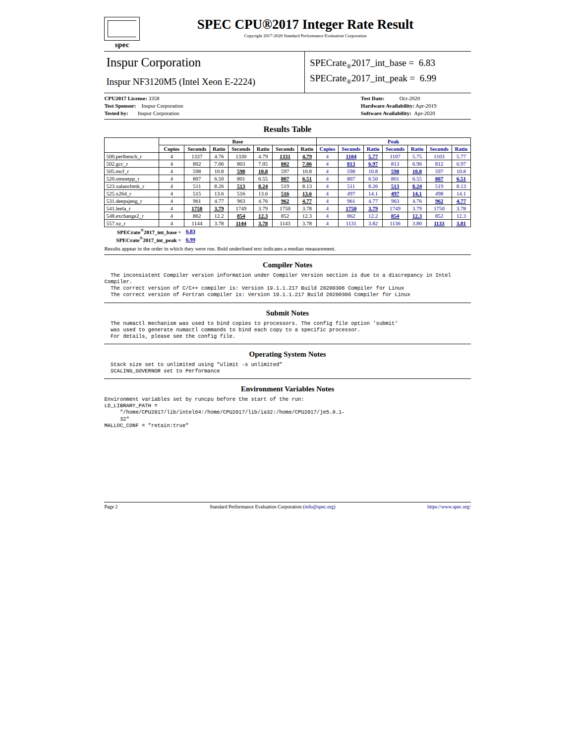spec
SPEC CPU®2017 Integer Rate Result
Copyright 2017-2020 Standard Performance Evaluation Corporation
Inspur Corporation
Inspur NF3120M5 (Intel Xeon E-2224)
SPECrate®2017_int_base = 6.83
SPECrate®2017_int_peak = 6.99
CPU2017 License: 3358
Test Sponsor: Inspur Corporation
Tested by: Inspur Corporation
Test Date: Oct-2020
Hardware Availability: Apr-2019
Software Availability: Apr-2020
Results Table
| | Base | Peak |
| --- | --- | --- |
| Copies | Seconds | Ratio | Seconds | Ratio | Seconds | Ratio | Copies | Seconds | Ratio | Seconds | Ratio | Seconds | Ratio |
| 500.perlbench_r | 4 | 1337 | 4.76 | 1330 | 4.79 | 1331 | 4.79 | 4 | 1104 | 5.77 | 1107 | 5.75 | 1103 | 5.77 |
| 502.gcc_r | 4 | 802 | 7.06 | 803 | 7.05 | 802 | 7.06 | 4 | 813 | 6.97 | 813 | 6.96 | 812 | 6.97 |
| 505.mcf_r | 4 | 598 | 10.8 | 598 | 10.8 | 597 | 10.8 | 4 | 598 | 10.8 | 598 | 10.8 | 597 | 10.8 |
| 520.omnetpp_r | 4 | 807 | 6.50 | 801 | 6.55 | 807 | 6.51 | 4 | 807 | 6.50 | 801 | 6.55 | 807 | 6.51 |
| 523.xalancbmk_r | 4 | 511 | 8.26 | 513 | 8.24 | 519 | 8.13 | 4 | 511 | 8.26 | 513 | 8.24 | 519 | 8.13 |
| 525.x264_r | 4 | 515 | 13.6 | 516 | 13.6 | 516 | 13.6 | 4 | 497 | 14.1 | 497 | 14.1 | 498 | 14.1 |
| 531.deepsjeng_r | 4 | 961 | 4.77 | 963 | 4.76 | 962 | 4.77 | 4 | 961 | 4.77 | 963 | 4.76 | 962 | 4.77 |
| 541.leela_r | 4 | 1750 | 3.79 | 1749 | 3.79 | 1750 | 3.78 | 4 | 1750 | 3.79 | 1749 | 3.79 | 1750 | 3.78 |
| 548.exchange2_r | 4 | 862 | 12.2 | 854 | 12.3 | 852 | 12.3 | 4 | 862 | 12.2 | 854 | 12.3 | 852 | 12.3 |
| 557.xz_r | 4 | 1144 | 3.78 | 1144 | 3.78 | 1143 | 3.78 | 4 | 1131 | 3.82 | 1136 | 3.80 | 1133 | 3.81 |
| SPECrate ® 2017_int_base = | 6.83 | |
| SPECrate ® 2017_int_peak = | 6.99 | |
Results appear in the order in which they were run. Bold underlined text indicates a median measurement.
Compiler Notes
  The inconsistent Compiler version information under Compiler Version section is due to a discrepancy in Intel Compiler.
  The correct version of C/C++ compiler is: Version 19.1.1.217 Build 20200306 Compiler for Linux
  The correct version of Fortran compiler is: Version 19.1.1.217 Build 20200306 Compiler for Linux
Submit Notes
  The numactl mechanism was used to bind copies to processors. The config file option 'submit'
  was used to generate numactl commands to bind each copy to a specific processor.
  For details, please see the config file.
Operating System Notes
  Stack size set to unlimited using "ulimit -s unlimited"
  SCALING_GOVERNOR set to Performance
Environment Variables Notes
Environment variables set by runcpu before the start of the run:
LD_LIBRARY_PATH =
     "/home/CPU2017/lib/intel64:/home/CPU2017/lib/ia32:/home/CPU2017/je5.0.1-
     32"
MALLOC_CONF = "retain:true"
Page 2
Standard Performance Evaluation Corporation (info@spec.org)
https://www.spec.org/